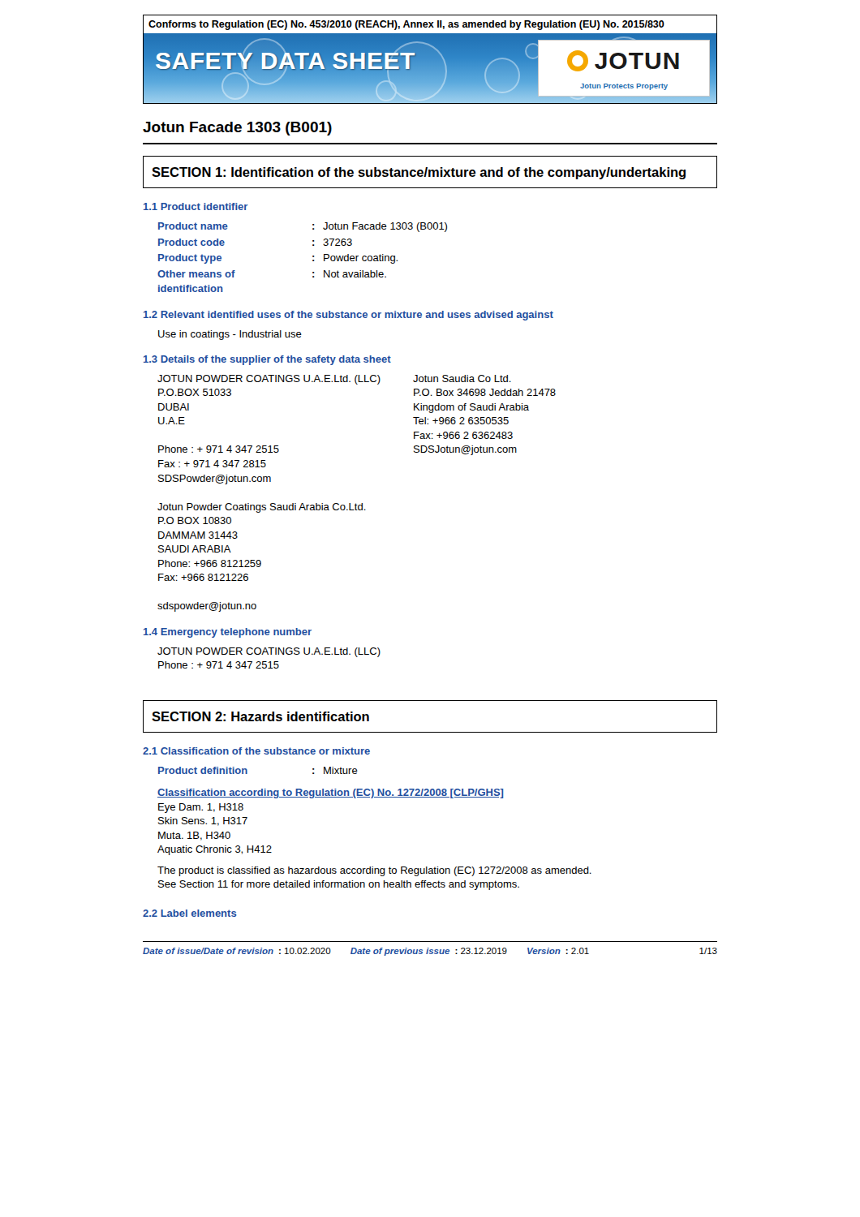Conforms to Regulation (EC) No. 453/2010 (REACH), Annex II, as amended by Regulation (EU) No. 2015/830
SAFETY DATA SHEET
JOTUN
Jotun Protects Property
Jotun Facade 1303 (B001)
SECTION 1: Identification of the substance/mixture and of the company/undertaking
1.1 Product identifier
| Product name | : | Jotun Facade 1303 (B001) |
| Product code | : | 37263 |
| Product type | : | Powder coating. |
| Other means of identification | : | Not available. |
1.2 Relevant identified uses of the substance or mixture and uses advised against
Use in coatings - Industrial use
1.3 Details of the supplier of the safety data sheet
JOTUN POWDER COATINGS U.A.E.Ltd. (LLC) P.O.BOX 51033 DUBAI U.A.E Phone : + 971 4 347 2515 Fax : + 971 4 347 2815 SDSPowder@jotun.com Jotun Powder Coatings Saudi Arabia Co.Ltd. P.O BOX 10830 DAMMAM 31443 SAUDI ARABIA Phone: +966 8121259 Fax: +966 8121226 sdspowder@jotun.no
Jotun Saudia Co Ltd. P.O. Box 34698 Jeddah 21478 Kingdom of Saudi Arabia Tel: +966 2 6350535 Fax: +966 2 6362483 SDSJotun@jotun.com
1.4 Emergency telephone number
JOTUN POWDER COATINGS U.A.E.Ltd. (LLC)
Phone : + 971 4 347 2515
SECTION 2: Hazards identification
2.1 Classification of the substance or mixture
| Product definition | : | Mixture |
Classification according to Regulation (EC) No. 1272/2008 [CLP/GHS]
Eye Dam. 1, H318
Skin Sens. 1, H317
Muta. 1B, H340
Aquatic Chronic 3, H412
The product is classified as hazardous according to Regulation (EC) 1272/2008 as amended.
See Section 11 for more detailed information on health effects and symptoms.
2.2 Label elements
Date of issue/Date of revision : 10.02.2020 Date of previous issue : 23.12.2019 Version : 2.01 1/13